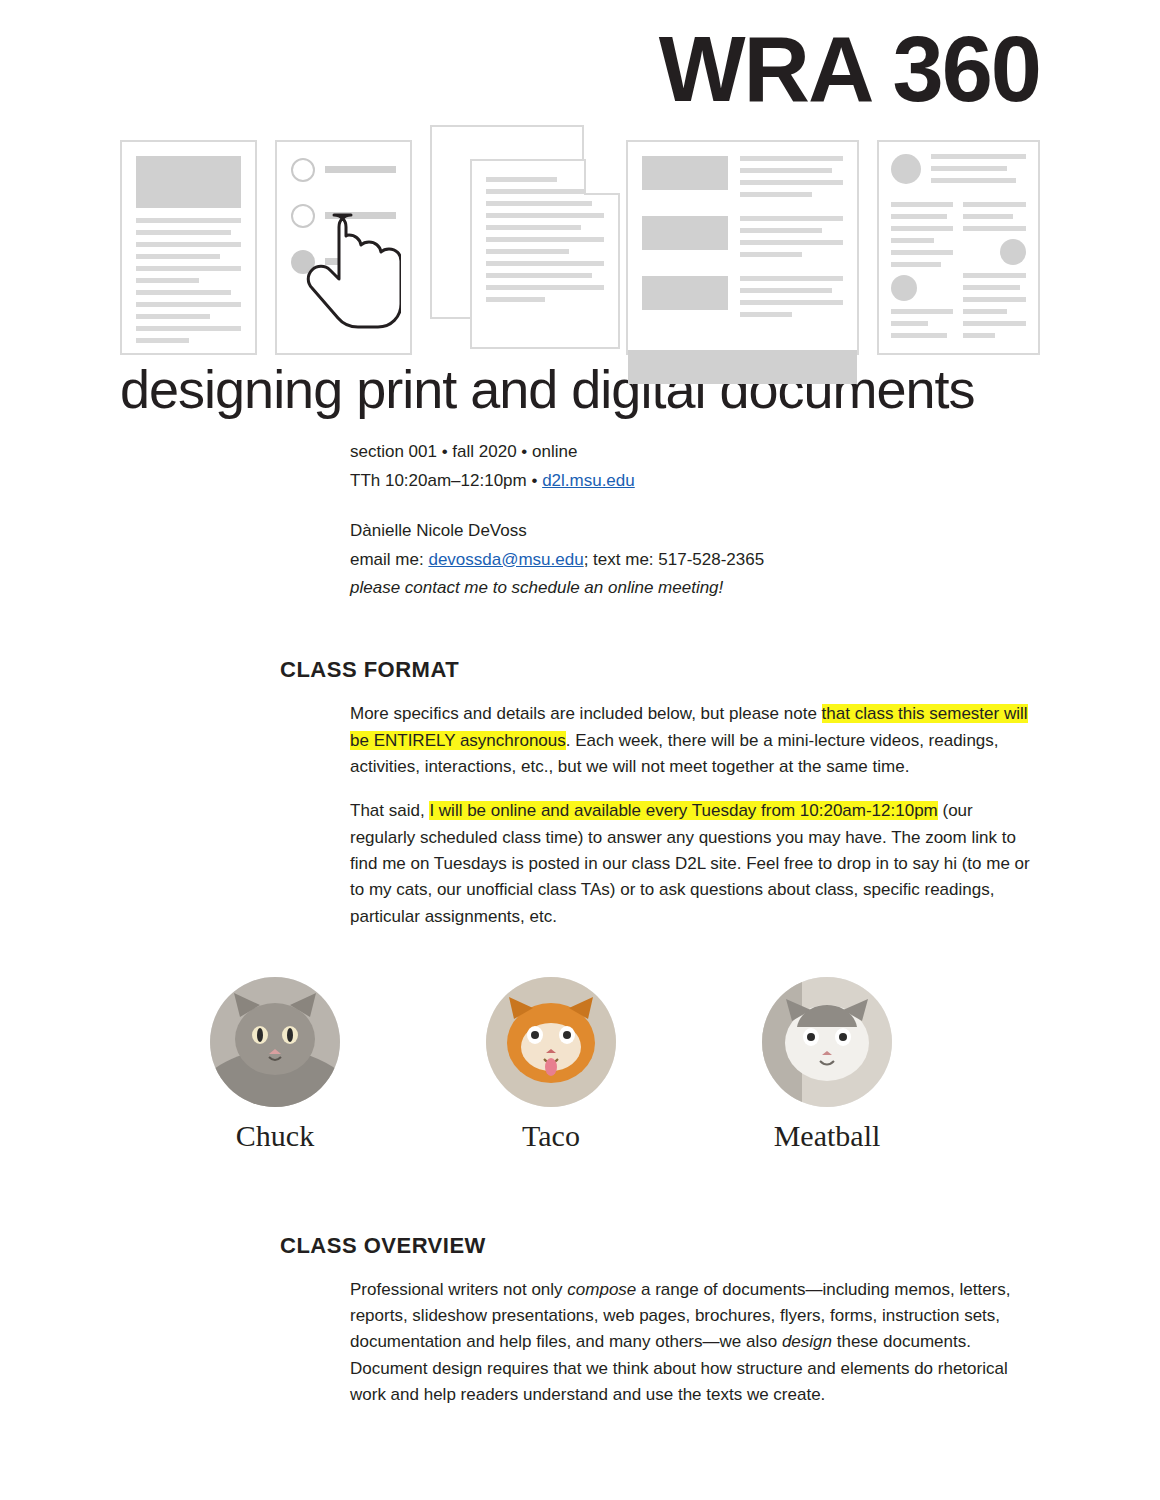WRA 360
designing print and digital documents
section 001 • fall 2020 • online
TTh 10:20am–12:10pm • d2l.msu.edu
Dànielle Nicole DeVoss
email me: devossda@msu.edu; text me: 517-528-2365
please contact me to schedule an online meeting!
CLASS FORMAT
More specifics and details are included below, but please note that class this semester will be ENTIRELY asynchronous. Each week, there will be a mini-lecture videos, readings, activities, interactions, etc., but we will not meet together at the same time.
That said, I will be online and available every Tuesday from 10:20am-12:10pm (our regularly scheduled class time) to answer any questions you may have. The zoom link to find me on Tuesdays is posted in our class D2L site. Feel free to drop in to say hi (to me or to my cats, our unofficial class TAs) or to ask questions about class, specific readings, particular assignments, etc.
Chuck
Taco
Meatball
CLASS OVERVIEW
Professional writers not only compose a range of documents—including memos, letters, reports, slideshow presentations, web pages, brochures, flyers, forms, instruction sets, documentation and help files, and many others—we also design these documents. Document design requires that we think about how structure and elements do rhetorical work and help readers understand and use the texts we create.